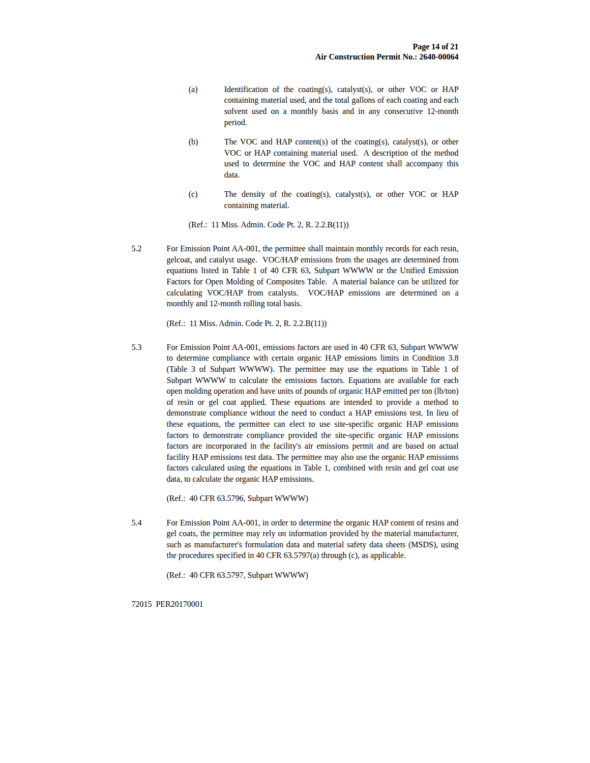Page 14 of 21
Air Construction Permit No.: 2640-00064
(a) Identification of the coating(s), catalyst(s), or other VOC or HAP containing material used, and the total gallons of each coating and each solvent used on a monthly basis and in any consecutive 12-month period.
(b) The VOC and HAP content(s) of the coating(s), catalyst(s), or other VOC or HAP containing material used. A description of the method used to determine the VOC and HAP content shall accompany this data.
(c) The density of the coating(s), catalyst(s), or other VOC or HAP containing material.
(Ref.: 11 Miss. Admin. Code Pt. 2, R. 2.2.B(11))
5.2 For Emission Point AA-001, the permittee shall maintain monthly records for each resin, gelcoat, and catalyst usage. VOC/HAP emissions from the usages are determined from equations listed in Table 1 of 40 CFR 63, Subpart WWWW or the Unified Emission Factors for Open Molding of Composites Table. A material balance can be utilized for calculating VOC/HAP from catalysts. VOC/HAP emissions are determined on a monthly and 12-month rolling total basis.
(Ref.: 11 Miss. Admin. Code Pt. 2, R. 2.2.B(11))
5.3 For Emission Point AA-001, emissions factors are used in 40 CFR 63, Subpart WWWW to determine compliance with certain organic HAP emissions limits in Condition 3.8 (Table 3 of Subpart WWWW). The permittee may use the equations in Table 1 of Subpart WWWW to calculate the emissions factors. Equations are available for each open molding operation and have units of pounds of organic HAP emitted per ton (lb/ton) of resin or gel coat applied. These equations are intended to provide a method to demonstrate compliance without the need to conduct a HAP emissions test. In lieu of these equations, the permittee can elect to use site-specific organic HAP emissions factors to demonstrate compliance provided the site-specific organic HAP emissions factors are incorporated in the facility's air emissions permit and are based on actual facility HAP emissions test data. The permittee may also use the organic HAP emissions factors calculated using the equations in Table 1, combined with resin and gel coat use data, to calculate the organic HAP emissions.
(Ref.: 40 CFR 63.5796, Subpart WWWW)
5.4 For Emission Point AA-001, in order to determine the organic HAP content of resins and gel coats, the permittee may rely on information provided by the material manufacturer, such as manufacturer's formulation data and material safety data sheets (MSDS), using the procedures specified in 40 CFR 63.5797(a) through (c), as applicable.
(Ref.: 40 CFR 63.5797, Subpart WWWW)
72015 PER20170001